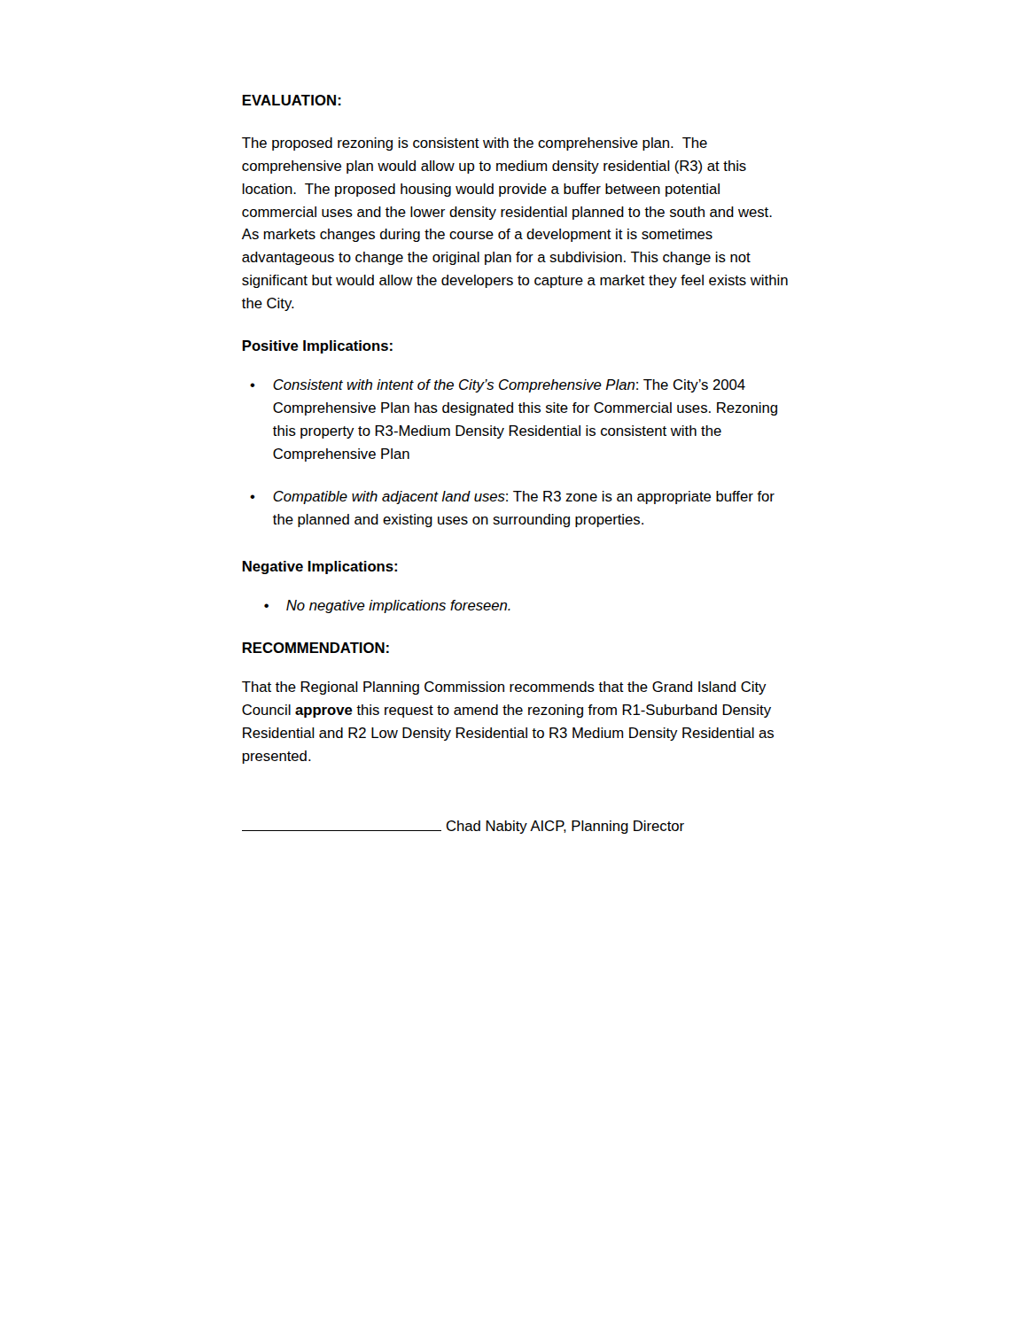EVALUATION:
The proposed rezoning is consistent with the comprehensive plan. The comprehensive plan would allow up to medium density residential (R3) at this location. The proposed housing would provide a buffer between potential commercial uses and the lower density residential planned to the south and west. As markets changes during the course of a development it is sometimes advantageous to change the original plan for a subdivision. This change is not significant but would allow the developers to capture a market they feel exists within the City.
Positive Implications:
Consistent with intent of the City’s Comprehensive Plan: The City’s 2004 Comprehensive Plan has designated this site for Commercial uses. Rezoning this property to R3-Medium Density Residential is consistent with the Comprehensive Plan
Compatible with adjacent land uses: The R3 zone is an appropriate buffer for the planned and existing uses on surrounding properties.
Negative Implications:
No negative implications foreseen.
RECOMMENDATION:
That the Regional Planning Commission recommends that the Grand Island City Council approve this request to amend the rezoning from R1-Suburband Density Residential and R2 Low Density Residential to R3 Medium Density Residential as presented.
Chad Nabity AICP, Planning Director